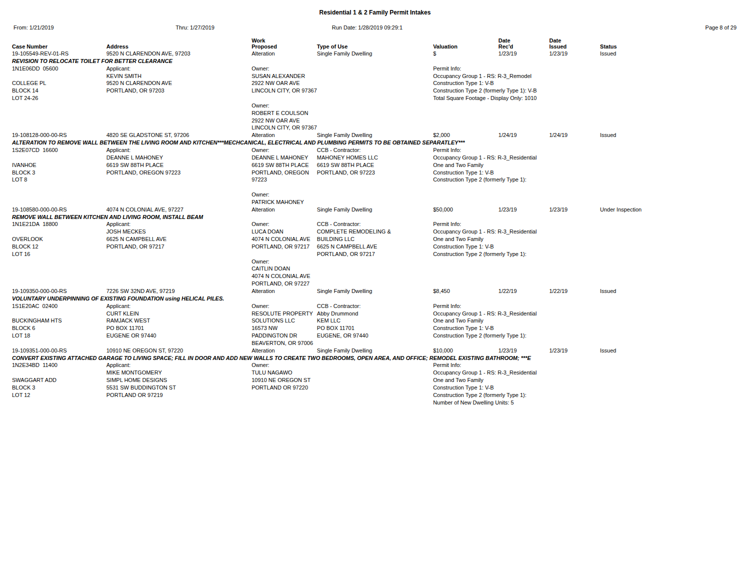Residential 1 & 2 Family Permit Intakes
| From: 1/21/2019 | Thru: 1/27/2019 | Run Date: 1/28/2019 09:29:1 | Page 8 of 29 |
| Case Number | Address | Work Proposed | Type of Use | Valuation | Date Rec'd | Date Issued | Status |
| --- | --- | --- | --- | --- | --- | --- | --- |
| 19-105549-REV-01-RS | 9520 N CLARENDON AVE, 97203 | Alteration | Single Family Dwelling | $ | 1/23/19 | 1/23/19 | Issued |
| REVISION TO RELOCATE TOILET FOR BETTER CLEARANCE |
| 1N1E06DD 05600 COLLEGE PL BLOCK 14 LOT 24-26 | Applicant: KEVIN SMITH 9520 N CLARENDON AVE PORTLAND, OR 97203 | Owner: SUSAN ALEXANDER 2922 NW OAR AVE LINCOLN CITY, OR 97367 Owner: ROBERT E COULSON 2922 NW OAR AVE LINCOLN CITY, OR 97367 | Permit Info: Occupancy Group 1 - RS: R-3_Remodel Construction Type 1: V-B Construction Type 2 (formerly Type 1): V-B Total Square Footage - Display Only: 1010 |
| 19-108128-000-00-RS | 4820 SE GLADSTONE ST, 97206 | Alteration | Single Family Dwelling | $2,000 | 1/24/19 | 1/24/19 | Issued |
| ALTERATION TO REMOVE WALL BETWEEN THE LIVING ROOM AND KITCHEN***MECHCANICAL, ELECTRICAL AND PLUMBING PERMITS TO BE OBTAINED SEPARATLEY*** |
| 1S2E07CD 16600 IVANHOE BLOCK 3 LOT 8 | Applicant: DEANNE L MAHONEY 6619 SW 88TH PLACE PORTLAND, OREGON 97223 | Owner: DEANNE L MAHONEY 6619 SW 88TH PLACE PORTLAND, OREGON 97223 Owner: PATRICK MAHONEY | CCB - Contractor: MAHONEY HOMES LLC 6619 SW 88TH PLACE PORTLAND, OR 97223 | Permit Info: Occupancy Group 1 - RS: R-3_Residential One and Two Family Construction Type 1: V-B Construction Type 2 (formerly Type 1): |
| 19-108580-000-00-RS | 4074 N COLONIAL AVE, 97227 | Alteration | Single Family Dwelling | $50,000 | 1/23/19 | 1/23/19 | Under Inspection |
| REMOVE WALL BETWEEN KITCHEN AND LIVING ROOM, INSTALL BEAM |
| 1N1E21DA 18800 OVERLOOK BLOCK 12 LOT 16 | Applicant: JOSH MECKES 6625 N CAMPBELL AVE PORTLAND, OR 97217 | Owner: LUCA DOAN 4074 N COLONIAL AVE PORTLAND, OR 97217 Owner: CAITLIN DOAN 4074 N COLONIAL AVE PORTLAND, OR 97227 | CCB - Contractor: COMPLETE REMODELING & BUILDING LLC 6625 N CAMPBELL AVE PORTLAND, OR 97217 | Permit Info: Occupancy Group 1 - RS: R-3_Residential One and Two Family Construction Type 1: V-B Construction Type 2 (formerly Type 1): |
| 19-109350-000-00-RS | 7226 SW 32ND AVE, 97219 | Alteration | Single Family Dwelling | $8,450 | 1/22/19 | 1/22/19 | Issued |
| VOLUNTARY UNDERPINNING OF EXISTING FOUNDATION using HELICAL PILES. |
| 1S1E20AC 02400 BUCKINGHAM HTS BLOCK 6 LOT 18 | Applicant: CURT KLEIN RAMJACK WEST PO BOX 11701 EUGENE OR 97440 | Owner: RESOLUTE PROPERTY SOLUTIONS LLC 16573 NW PADDINGTON DR BEAVERTON, OR 97006 | CCB - Contractor: Abby Drummond KEM LLC PO BOX 11701 EUGENE, OR 97440 | Permit Info: Occupancy Group 1 - RS: R-3_Residential One and Two Family Construction Type 1: V-B Construction Type 2 (formerly Type 1): |
| 19-109351-000-00-RS | 10910 NE OREGON ST, 97220 | Alteration | Single Family Dwelling | $10,000 | 1/23/19 | 1/23/19 | Issued |
| CONVERT EXISTING ATTACHED GARAGE TO LIVING SPACE; FILL IN DOOR AND ADD NEW WALLS TO CREATE TWO BEDROOMS, OPEN AREA, AND OFFICE; REMODEL EXISTING BATHROOM; ***E |
| 1N2E34BD 11400 SWAGGART ADD BLOCK 3 LOT 12 | Applicant: MIKE MONTGOMERY SIMPL HOME DESIGNS 5531 SW BUDDINGTON ST PORTLAND OR 97219 | Owner: TULU NAGAWO 10910 NE OREGON ST PORTLAND OR 97220 | Permit Info: Occupancy Group 1 - RS: R-3_Residential One and Two Family Construction Type 1: V-B Construction Type 2 (formerly Type 1): Number of New Dwelling Units: 5 |